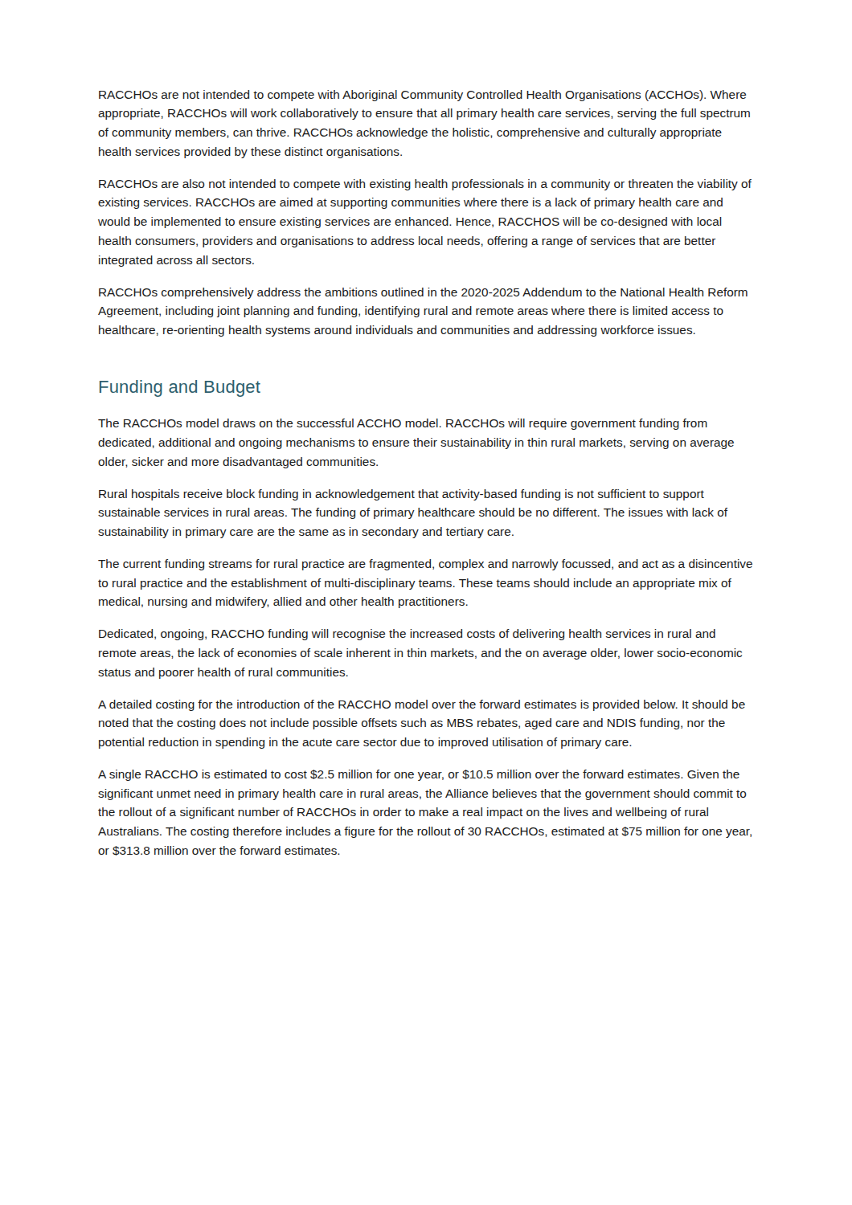RACCHOs are not intended to compete with Aboriginal Community Controlled Health Organisations (ACCHOs). Where appropriate, RACCHOs will work collaboratively to ensure that all primary health care services, serving the full spectrum of community members, can thrive. RACCHOs acknowledge the holistic, comprehensive and culturally appropriate health services provided by these distinct organisations.
RACCHOs are also not intended to compete with existing health professionals in a community or threaten the viability of existing services. RACCHOs are aimed at supporting communities where there is a lack of primary health care and would be implemented to ensure existing services are enhanced. Hence, RACCHOS will be co-designed with local health consumers, providers and organisations to address local needs, offering a range of services that are better integrated across all sectors.
RACCHOs comprehensively address the ambitions outlined in the 2020-2025 Addendum to the National Health Reform Agreement, including joint planning and funding, identifying rural and remote areas where there is limited access to healthcare, re-orienting health systems around individuals and communities and addressing workforce issues.
Funding and Budget
The RACCHOs model draws on the successful ACCHO model. RACCHOs will require government funding from dedicated, additional and ongoing mechanisms to ensure their sustainability in thin rural markets, serving on average older, sicker and more disadvantaged communities.
Rural hospitals receive block funding in acknowledgement that activity-based funding is not sufficient to support sustainable services in rural areas. The funding of primary healthcare should be no different. The issues with lack of sustainability in primary care are the same as in secondary and tertiary care.
The current funding streams for rural practice are fragmented, complex and narrowly focussed, and act as a disincentive to rural practice and the establishment of multi-disciplinary teams. These teams should include an appropriate mix of medical, nursing and midwifery, allied and other health practitioners.
Dedicated, ongoing, RACCHO funding will recognise the increased costs of delivering health services in rural and remote areas, the lack of economies of scale inherent in thin markets, and the on average older, lower socio-economic status and poorer health of rural communities.
A detailed costing for the introduction of the RACCHO model over the forward estimates is provided below. It should be noted that the costing does not include possible offsets such as MBS rebates, aged care and NDIS funding, nor the potential reduction in spending in the acute care sector due to improved utilisation of primary care.
A single RACCHO is estimated to cost $2.5 million for one year, or $10.5 million over the forward estimates. Given the significant unmet need in primary health care in rural areas, the Alliance believes that the government should commit to the rollout of a significant number of RACCHOs in order to make a real impact on the lives and wellbeing of rural Australians. The costing therefore includes a figure for the rollout of 30 RACCHOs, estimated at $75 million for one year, or $313.8 million over the forward estimates.